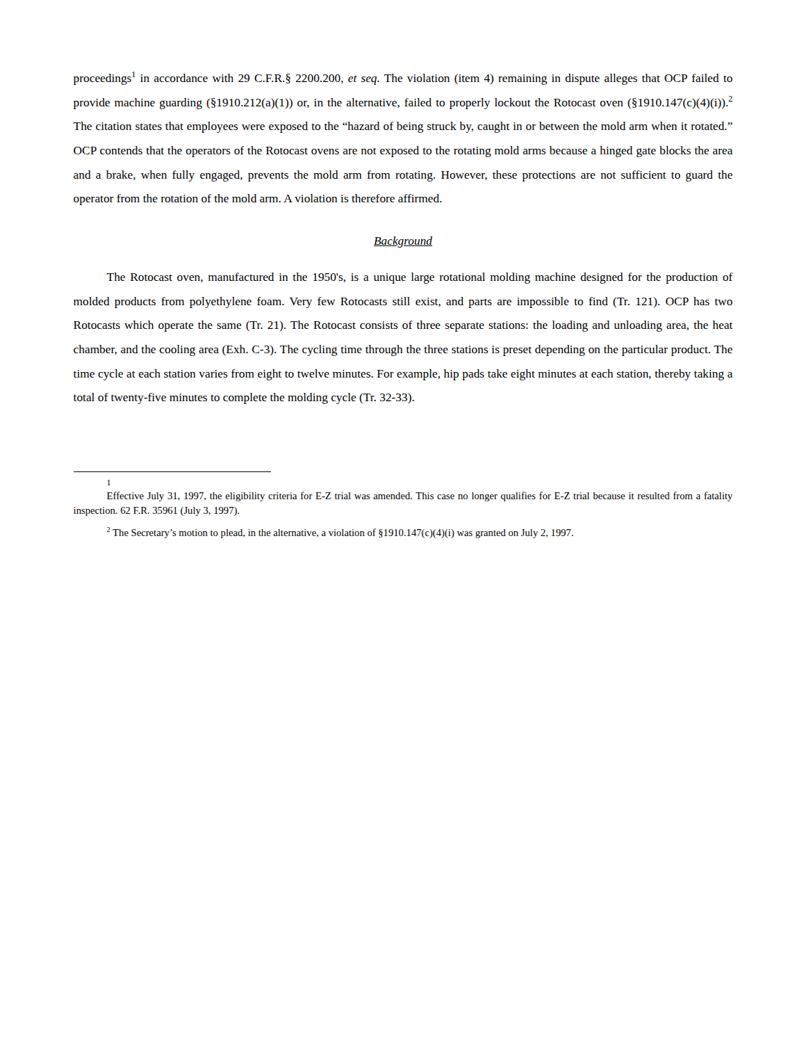proceedings1 in accordance with 29 C.F.R.§ 2200.200, et seq. The violation (item 4) remaining in dispute alleges that OCP failed to provide machine guarding (§1910.212(a)(1)) or, in the alternative, failed to properly lockout the Rotocast oven (§1910.147(c)(4)(i)).2 The citation states that employees were exposed to the “hazard of being struck by, caught in or between the mold arm when it rotated.” OCP contends that the operators of the Rotocast ovens are not exposed to the rotating mold arms because a hinged gate blocks the area and a brake, when fully engaged, prevents the mold arm from rotating. However, these protections are not sufficient to guard the operator from the rotation of the mold arm. A violation is therefore affirmed.
Background
The Rotocast oven, manufactured in the 1950's, is a unique large rotational molding machine designed for the production of molded products from polyethylene foam. Very few Rotocasts still exist, and parts are impossible to find (Tr. 121). OCP has two Rotocasts which operate the same (Tr. 21). The Rotocast consists of three separate stations: the loading and unloading area, the heat chamber, and the cooling area (Exh. C-3). The cycling time through the three stations is preset depending on the particular product. The time cycle at each station varies from eight to twelve minutes. For example, hip pads take eight minutes at each station, thereby taking a total of twenty-five minutes to complete the molding cycle (Tr. 32-33).
1
Effective July 31, 1997, the eligibility criteria for E-Z trial was amended. This case no longer qualifies for E-Z trial because it resulted from a fatality inspection. 62 F.R. 35961 (July 3, 1997).
2 The Secretary’s motion to plead, in the alternative, a violation of §1910.147(c)(4)(i) was granted on July 2, 1997.